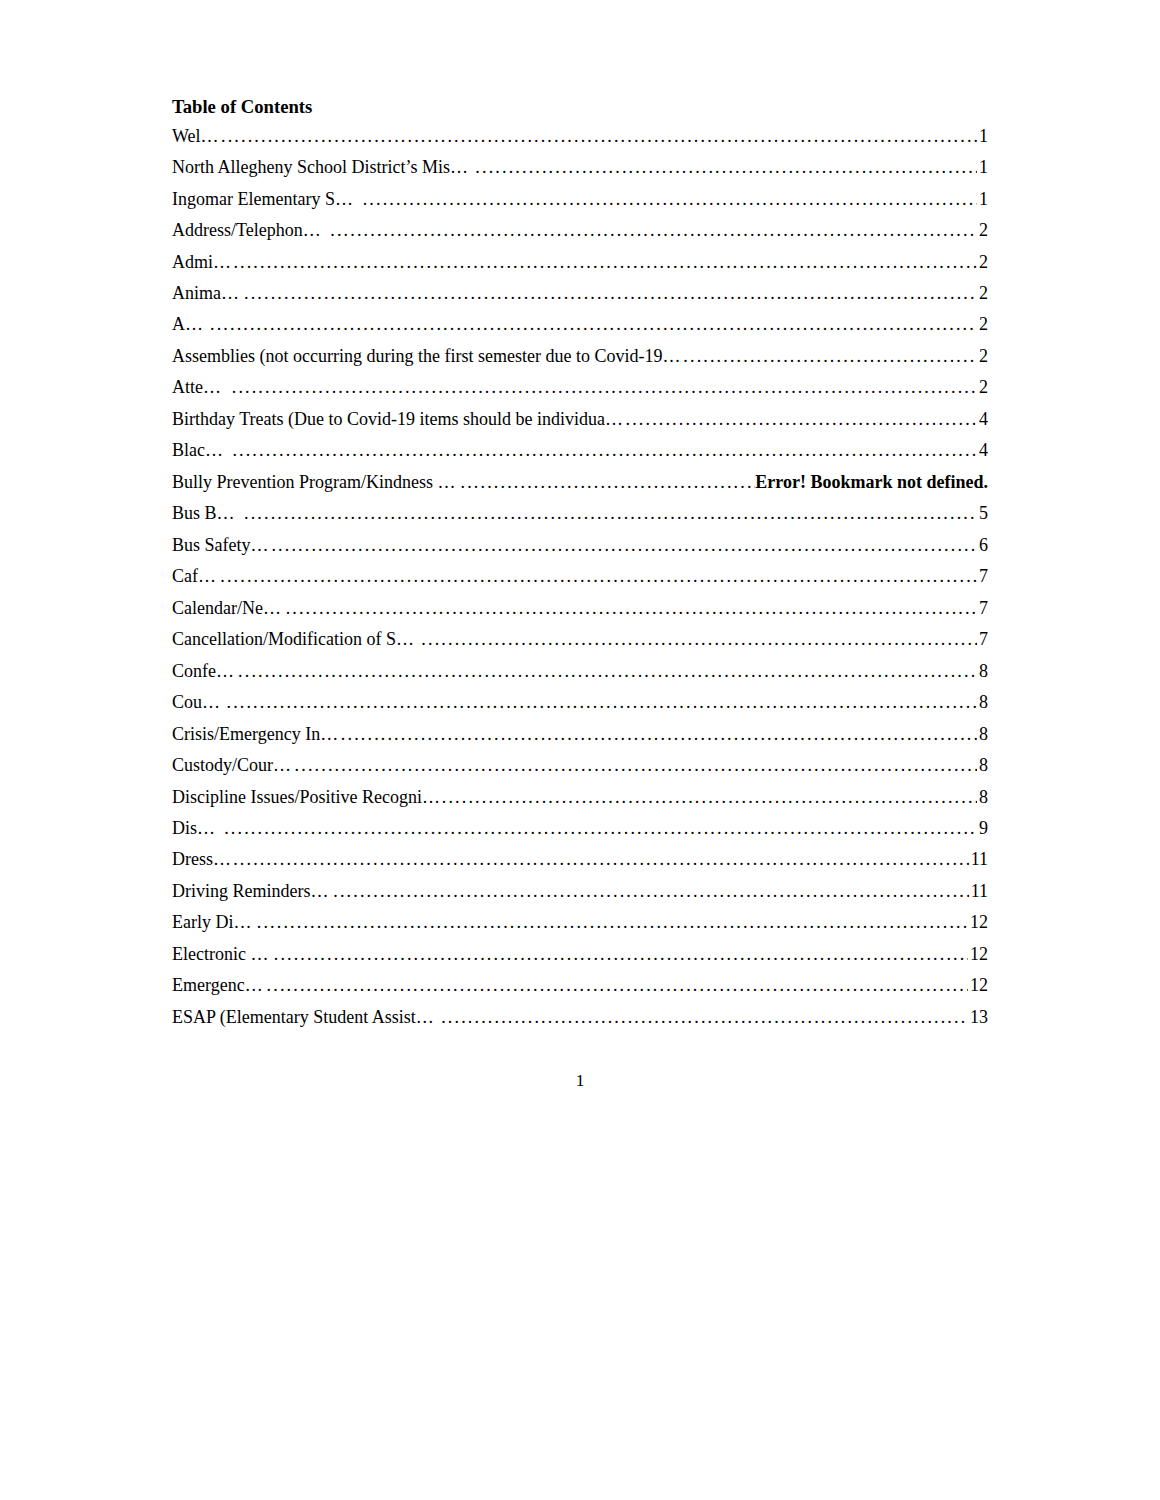Table of Contents
Welcome.................................................................................................................................................................. 1
North Allegheny School District’s Mission and Vision................................................................................................. 1
Ingomar Elementary School Rules......................................................................................................................... 1
Address/Telephone Changes............................................................................................................................... 2
Admissions............................................................................................................................................................... 2
Animal Visits........................................................................................................................................................... 2
Arrival..................................................................................................................................................................... 2
Assemblies (not occurring during the first semester due to Covid-19 restrictions).................................................. 2
Attendance.............................................................................................................................................................. 2
Birthday Treats (Due to Covid-19 items should be individually wrapped)............................................................. 4
Blackboard.............................................................................................................................................................. 4
Bully Prevention Program/Kindness Committee..................................................... Error! Bookmark not defined.
Bus Behavior.......................................................................................................................................................... 5
Bus Safety School................................................................................................................................................ 6
Cafeteria................................................................................................................................................................. 7
Calendar/Newsletter......................................................................................................................................... 7
Cancellation/Modification of School Hours......................................................................................................... 7
Conferences........................................................................................................................................................... 8
Counselor.............................................................................................................................................................. 8
Crisis/Emergency Information............................................................................................................................. 8
Custody/Court Orders....................................................................................................................................... 8
Discipline Issues/Positive Recognition Program....................................................................................................... 8
Dismissal............................................................................................................................................................... 9
Dress Code........................................................................................................................................................... 11
Driving Reminders/Drop-Off.............................................................................................................................. 11
Early Dismissal................................................................................................................................................... 12
Electronic Devices.............................................................................................................................................. 12
Emergency Drills................................................................................................................................................ 12
ESAP (Elementary Student Assistance Program)....................................................................................................... 13
1